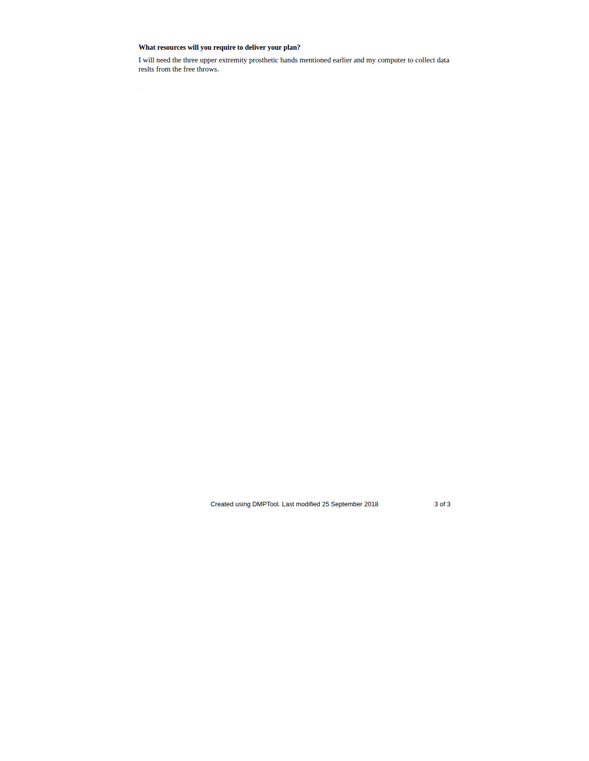What resources will you require to deliver your plan?
I will need the three upper extremity prosthetic hands mentioned earlier and my computer to collect data reslts from the free throws.
.
Created using DMPTool. Last modified 25 September 2018
3 of 3